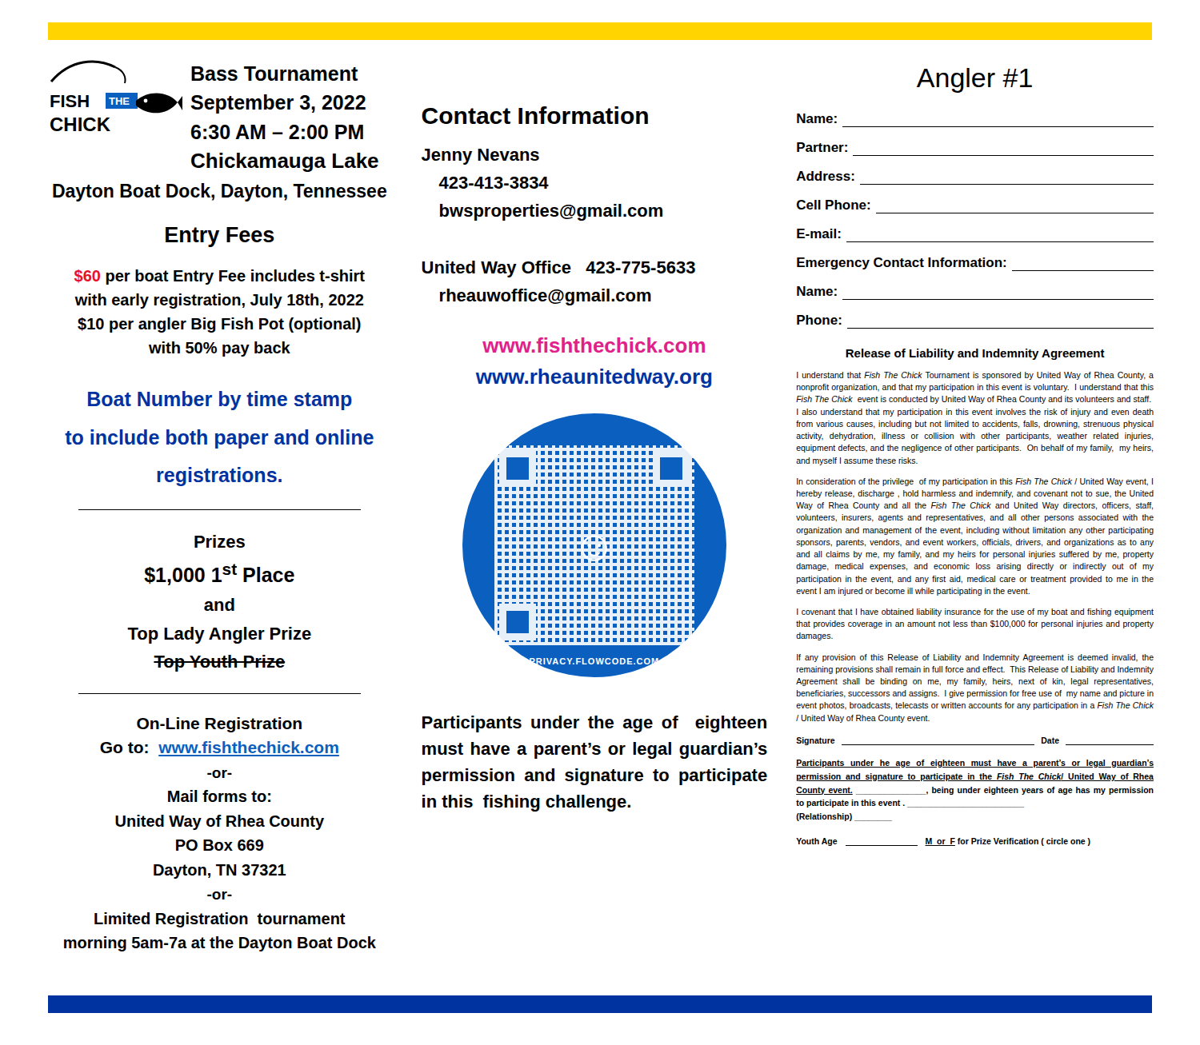FISH THE CHICK
Bass Tournament
September 3, 2022
6:30 AM – 2:00 PM
Chickamauga Lake
Dayton Boat Dock, Dayton, Tennessee
Entry Fees
$60 per boat Entry Fee includes t-shirt
with early registration, July 18th, 2022
$10 per angler Big Fish Pot (optional)
with 50% pay back
Boat Number by time stamp
to include both paper and online
registrations.
Prizes
$1,000 1st Place
and
Top Lady Angler Prize
Top Youth Prize
On-Line Registration
Go to: www.fishthechick.com
-or-
Mail forms to:
United Way of Rhea County
PO Box 669
Dayton, TN 37321
-or-
Limited Registration tournament
morning 5am-7a at the Dayton Boat Dock
Contact Information
Jenny Nevans
423-413-3834
bwsproperties@gmail.com
United Way Office 423-775-5633
rheauwoffice@gmail.com
www.fishthechick.com
www.rheaunitedway.org
☺ PRIVACY.FLOWCODE.COM
Participants under the age of eighteen must have a parent’s or legal guardian’s permission and signature to participate in this fishing challenge.
Angler #1
Name:
Partner:
Address:
Cell Phone:
E-mail:
Emergency Contact Information:
Name:
Phone:
Release of Liability and Indemnity Agreement
I understand that Fish The Chick Tournament is sponsored by United Way of Rhea County, a nonprofit organization, and that my participation in this event is voluntary. I understand that this Fish The Chick event is conducted by United Way of Rhea County and its volunteers and staff. I also understand that my participation in this event involves the risk of injury and even death from various causes, including but not limited to accidents, falls, drowning, strenuous physical activity, dehydration, illness or collision with other participants, weather related injuries, equipment defects, and the negligence of other participants. On behalf of my family, my heirs, and myself I assume these risks.
In consideration of the privilege of my participation in this Fish The Chick / United Way event, I hereby release, discharge , hold harmless and indemnify, and covenant not to sue, the United Way of Rhea County and all the Fish The Chick and United Way directors, officers, staff, volunteers, insurers, agents and representatives, and all other persons associated with the organization and management of the event, including without limitation any other participating sponsors, parents, vendors, and event workers, officials, drivers, and organizations as to any and all claims by me, my family, and my heirs for personal injuries suffered by me, property damage, medical expenses, and economic loss arising directly or indirectly out of my participation in the event, and any first aid, medical care or treatment provided to me in the event I am injured or become ill while participating in the event.
I covenant that I have obtained liability insurance for the use of my boat and fishing equipment that provides coverage in an amount not less than $100,000 for personal injuries and property damages.
If any provision of this Release of Liability and Indemnity Agreement is deemed invalid, the remaining provisions shall remain in full force and effect. This Release of Liability and Indemnity Agreement shall be binding on me, my family, heirs, next of kin, legal representatives, beneficiaries, successors and assigns. I give permission for free use of my name and picture in event photos, broadcasts, telecasts or written accounts for any participation in a Fish The Chick / United Way of Rhea County event.
Signature Date
Participants under he age of eighteen must have a parent’s or legal guardian’s permission and signature to participate in the Fish The Chick/ United Way of Rhea County event. _______________, being under eighteen years of age has my permission to participate in this event . _________________________
(Relationship) ________
Youth Age M or F for Prize Verification ( circle one )